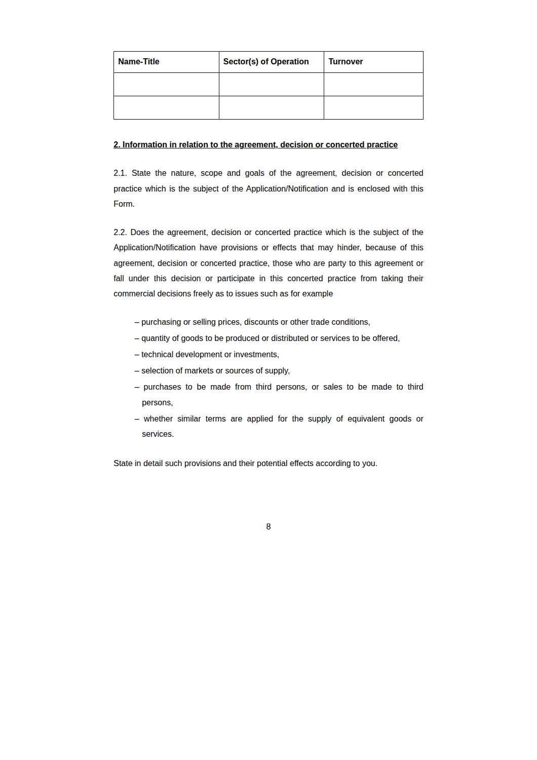| Name-Title | Sector(s) of Operation | Turnover |
| --- | --- | --- |
2. Information in relation to the agreement, decision or concerted practice
2.1. State the nature, scope and goals of the agreement, decision or concerted practice which is the subject of the Application/Notification and is enclosed with this Form.
2.2. Does the agreement, decision or concerted practice which is the subject of the Application/Notification have provisions or effects that may hinder, because of this agreement, decision or concerted practice, those who are party to this agreement or fall under this decision or participate in this concerted practice from taking their commercial decisions freely as to issues such as for example
– purchasing or selling prices, discounts or other trade conditions,
– quantity of goods to be produced or distributed or services to be offered,
– technical development or investments,
– selection of markets or sources of supply,
– purchases to be made from third persons, or sales to be made to third persons,
– whether similar terms are applied for the supply of equivalent goods or services.
State in detail such provisions and their potential effects according to you.
8